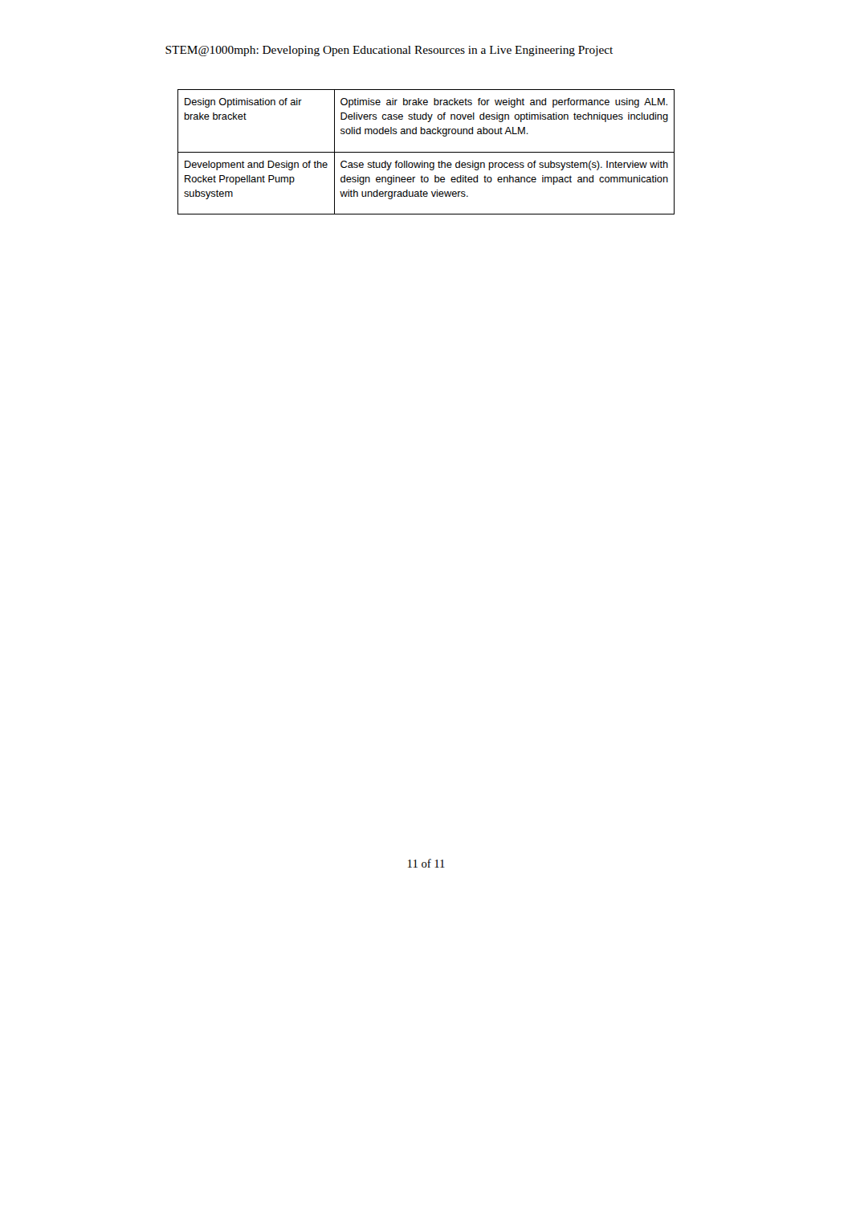STEM@1000mph: Developing Open Educational Resources in a Live Engineering Project
| Design Optimisation of air brake bracket | Optimise air brake brackets for weight and performance using ALM. Delivers case study of novel design optimisation techniques including solid models and background about ALM. |
| Development and Design of the Rocket Propellant Pump subsystem | Case study following the design process of subsystem(s). Interview with design engineer to be edited to enhance impact and communication with undergraduate viewers. |
11 of 11